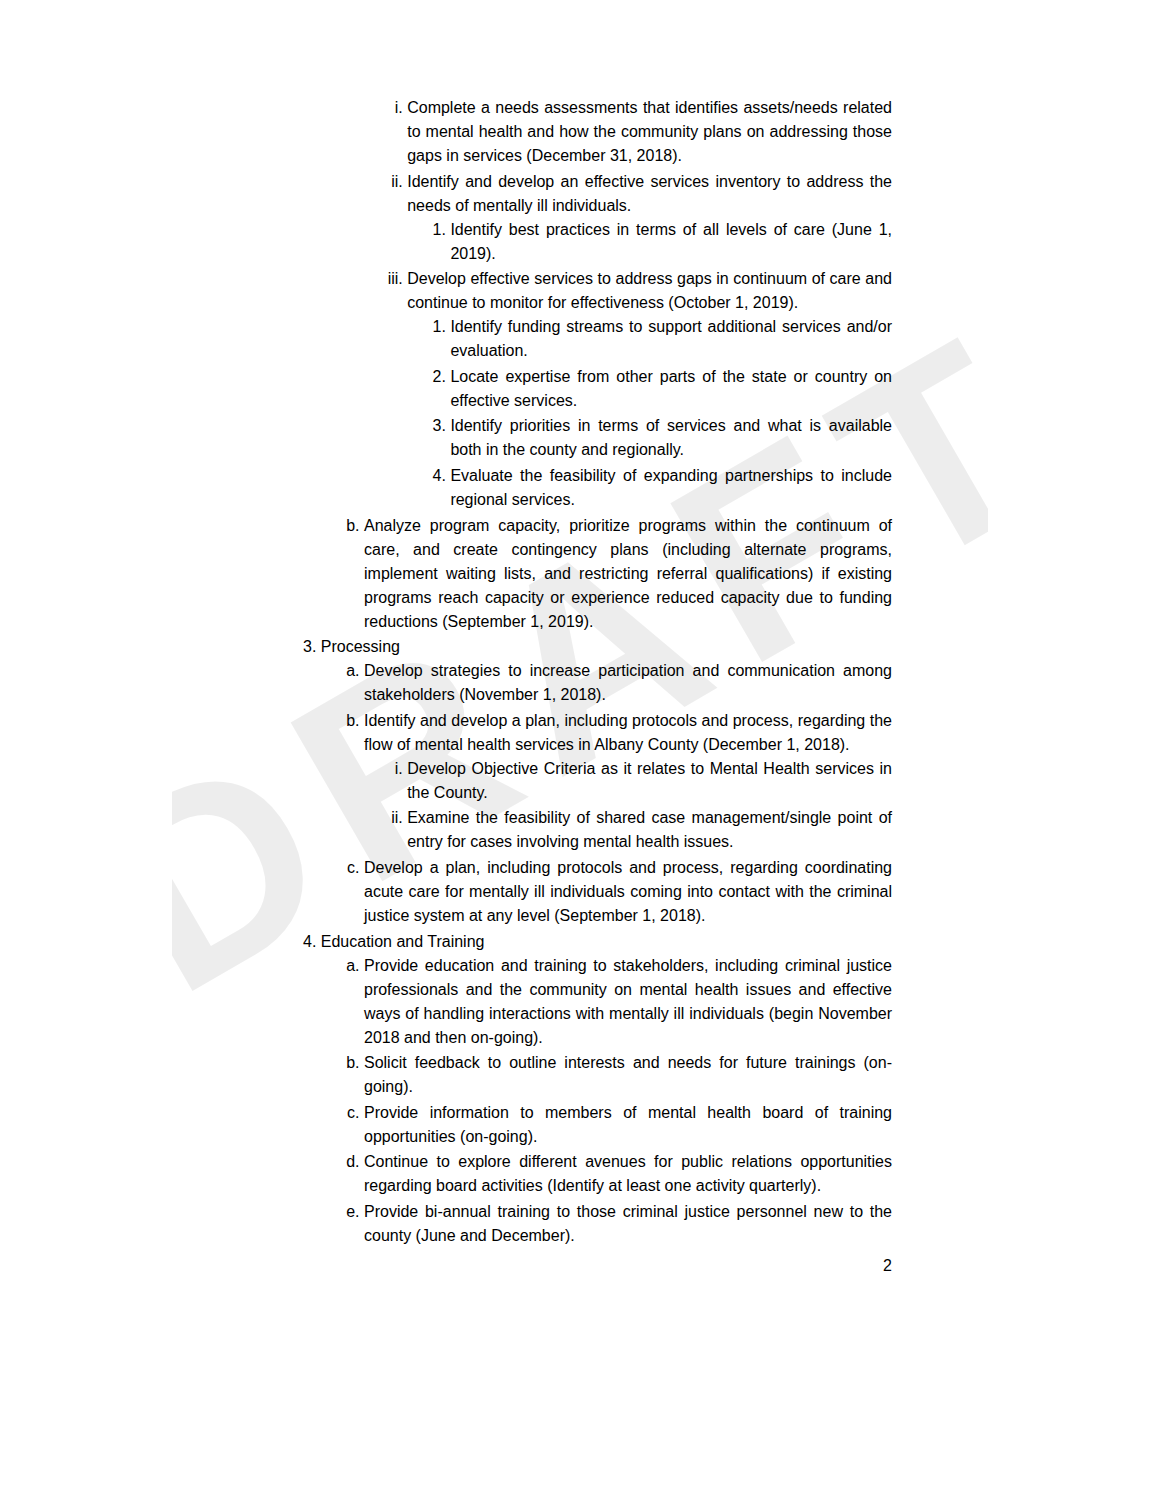DRAFT
Complete a needs assessments that identifies assets/needs related to mental health and how the community plans on addressing those gaps in services (December 31, 2018).
Identify and develop an effective services inventory to address the needs of mentally ill individuals.
Identify best practices in terms of all levels of care (June 1, 2019).
Develop effective services to address gaps in continuum of care and continue to monitor for effectiveness (October 1, 2019).
Identify funding streams to support additional services and/or evaluation.
Locate expertise from other parts of the state or country on effective services.
Identify priorities in terms of services and what is available both in the county and regionally.
Evaluate the feasibility of expanding partnerships to include regional services.
Analyze program capacity, prioritize programs within the continuum of care, and create contingency plans (including alternate programs, implement waiting lists, and restricting referral qualifications) if existing programs reach capacity or experience reduced capacity due to funding reductions (September 1, 2019).
Processing
Develop strategies to increase participation and communication among stakeholders (November 1, 2018).
Identify and develop a plan, including protocols and process, regarding the flow of mental health services in Albany County (December 1, 2018).
Develop Objective Criteria as it relates to Mental Health services in the County.
Examine the feasibility of shared case management/single point of entry for cases involving mental health issues.
Develop a plan, including protocols and process, regarding coordinating acute care for mentally ill individuals coming into contact with the criminal justice system at any level (September 1, 2018).
Education and Training
Provide education and training to stakeholders, including criminal justice professionals and the community on mental health issues and effective ways of handling interactions with mentally ill individuals (begin November 2018 and then on-going).
Solicit feedback to outline interests and needs for future trainings (on-going).
Provide information to members of mental health board of training opportunities (on-going).
Continue to explore different avenues for public relations opportunities regarding board activities (Identify at least one activity quarterly).
Provide bi-annual training to those criminal justice personnel new to the county (June and December).
2